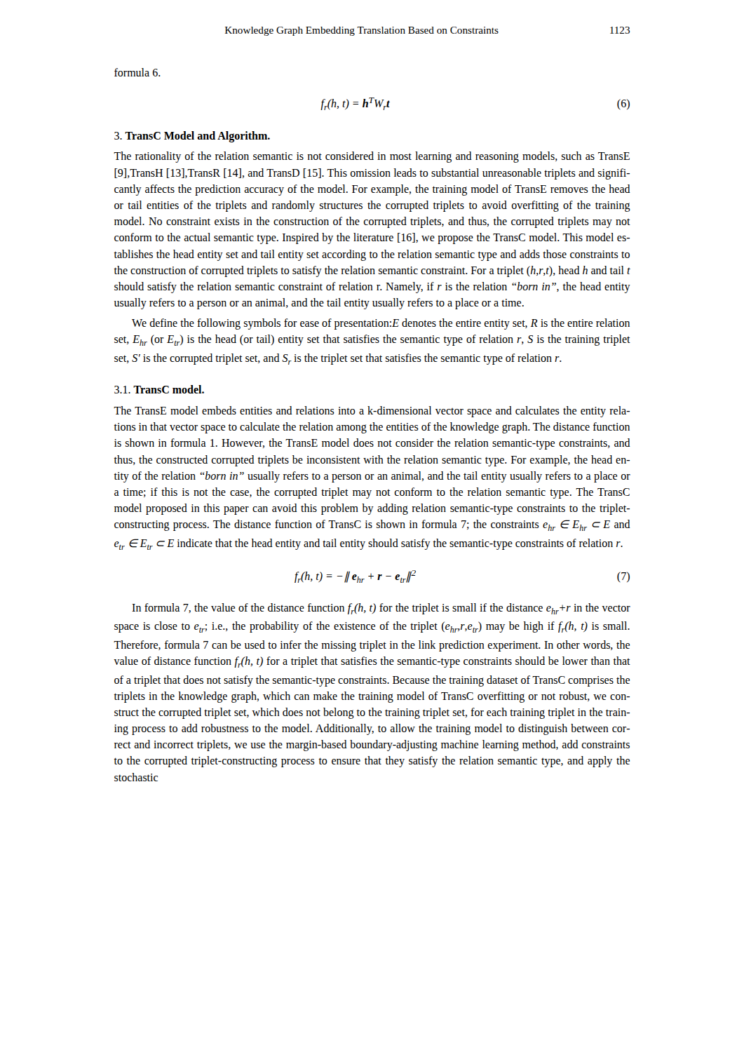Knowledge Graph Embedding Translation Based on Constraints 1123
formula 6.
fr(h, t) = hTWrt (6)
3. TransC Model and Algorithm.
The rationality of the relation semantic is not considered in most learning and reasoning models, such as TransE [9],TransH [13],TransR [14], and TransD [15]. This omission leads to substantial unreasonable triplets and significantly affects the prediction accuracy of the model. For example, the training model of TransE removes the head or tail entities of the triplets and randomly structures the corrupted triplets to avoid overfitting of the training model. No constraint exists in the construction of the corrupted triplets, and thus, the corrupted triplets may not conform to the actual semantic type. Inspired by the literature [16], we propose the TransC model. This model establishes the head entity set and tail entity set according to the relation semantic type and adds those constraints to the construction of corrupted triplets to satisfy the relation semantic constraint. For a triplet (h,r,t), head h and tail t should satisfy the relation semantic constraint of relation r. Namely, if r is the relation “born in”, the head entity usually refers to a person or an animal, and the tail entity usually refers to a place or a time.
We define the following symbols for ease of presentation:E denotes the entire entity set, R is the entire relation set, Ehr (or Etr) is the head (or tail) entity set that satisfies the semantic type of relation r, S is the training triplet set, S′ is the corrupted triplet set, and Sr is the triplet set that satisfies the semantic type of relation r.
3.1. TransC model.
The TransE model embeds entities and relations into a k-dimensional vector space and calculates the entity relations in that vector space to calculate the relation among the entities of the knowledge graph. The distance function is shown in formula 1. However, the TransE model does not consider the relation semantic-type constraints, and thus, the constructed corrupted triplets be inconsistent with the relation semantic type. For example, the head entity of the relation “born in” usually refers to a person or an animal, and the tail entity usually refers to a place or a time; if this is not the case, the corrupted triplet may not conform to the relation semantic type. The TransC model proposed in this paper can avoid this problem by adding relation semantic-type constraints to the triplet-constructing process. The distance function of TransC is shown in formula 7; the constraints ehr ∈ Ehr ⊂ E and etr ∈ Etr ⊂ E indicate that the head entity and tail entity should satisfy the semantic-type constraints of relation r.
fr(h, t) = −∥ ehr + r − etr∥2 (7)
In formula 7, the value of the distance function fr(h, t) for the triplet is small if the distance ehr+r in the vector space is close to etr; i.e., the probability of the existence of the triplet (ehr,r,etr) may be high if fr(h, t) is small. Therefore, formula 7 can be used to infer the missing triplet in the link prediction experiment. In other words, the value of distance function fr(h, t) for a triplet that satisfies the semantic-type constraints should be lower than that of a triplet that does not satisfy the semantic-type constraints. Because the training dataset of TransC comprises the triplets in the knowledge graph, which can make the training model of TransC overfitting or not robust, we construct the corrupted triplet set, which does not belong to the training triplet set, for each training triplet in the training process to add robustness to the model. Additionally, to allow the training model to distinguish between correct and incorrect triplets, we use the margin-based boundary-adjusting machine learning method, add constraints to the corrupted triplet-constructing process to ensure that they satisfy the relation semantic type, and apply the stochastic